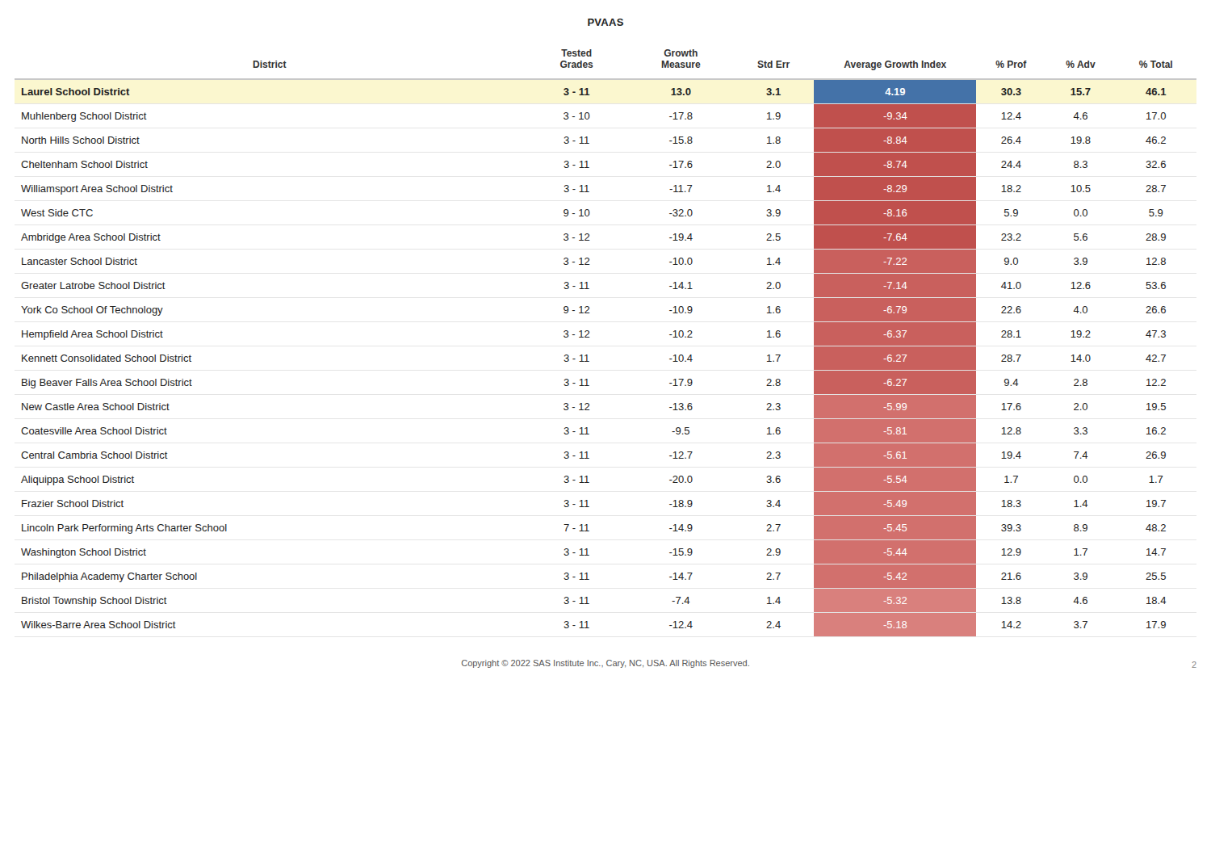PVAAS
| District | Tested Grades | Growth Measure | Std Err | Average Growth Index | % Prof | % Adv | % Total |
| --- | --- | --- | --- | --- | --- | --- | --- |
| Laurel School District | 3 - 11 | 13.0 | 3.1 | 4.19 | 30.3 | 15.7 | 46.1 |
| Muhlenberg School District | 3 - 10 | -17.8 | 1.9 | -9.34 | 12.4 | 4.6 | 17.0 |
| North Hills School District | 3 - 11 | -15.8 | 1.8 | -8.84 | 26.4 | 19.8 | 46.2 |
| Cheltenham School District | 3 - 11 | -17.6 | 2.0 | -8.74 | 24.4 | 8.3 | 32.6 |
| Williamsport Area School District | 3 - 11 | -11.7 | 1.4 | -8.29 | 18.2 | 10.5 | 28.7 |
| West Side CTC | 9 - 10 | -32.0 | 3.9 | -8.16 | 5.9 | 0.0 | 5.9 |
| Ambridge Area School District | 3 - 12 | -19.4 | 2.5 | -7.64 | 23.2 | 5.6 | 28.9 |
| Lancaster School District | 3 - 12 | -10.0 | 1.4 | -7.22 | 9.0 | 3.9 | 12.8 |
| Greater Latrobe School District | 3 - 11 | -14.1 | 2.0 | -7.14 | 41.0 | 12.6 | 53.6 |
| York Co School Of Technology | 9 - 12 | -10.9 | 1.6 | -6.79 | 22.6 | 4.0 | 26.6 |
| Hempfield Area School District | 3 - 12 | -10.2 | 1.6 | -6.37 | 28.1 | 19.2 | 47.3 |
| Kennett Consolidated School District | 3 - 11 | -10.4 | 1.7 | -6.27 | 28.7 | 14.0 | 42.7 |
| Big Beaver Falls Area School District | 3 - 11 | -17.9 | 2.8 | -6.27 | 9.4 | 2.8 | 12.2 |
| New Castle Area School District | 3 - 12 | -13.6 | 2.3 | -5.99 | 17.6 | 2.0 | 19.5 |
| Coatesville Area School District | 3 - 11 | -9.5 | 1.6 | -5.81 | 12.8 | 3.3 | 16.2 |
| Central Cambria School District | 3 - 11 | -12.7 | 2.3 | -5.61 | 19.4 | 7.4 | 26.9 |
| Aliquippa School District | 3 - 11 | -20.0 | 3.6 | -5.54 | 1.7 | 0.0 | 1.7 |
| Frazier School District | 3 - 11 | -18.9 | 3.4 | -5.49 | 18.3 | 1.4 | 19.7 |
| Lincoln Park Performing Arts Charter School | 7 - 11 | -14.9 | 2.7 | -5.45 | 39.3 | 8.9 | 48.2 |
| Washington School District | 3 - 11 | -15.9 | 2.9 | -5.44 | 12.9 | 1.7 | 14.7 |
| Philadelphia Academy Charter School | 3 - 11 | -14.7 | 2.7 | -5.42 | 21.6 | 3.9 | 25.5 |
| Bristol Township School District | 3 - 11 | -7.4 | 1.4 | -5.32 | 13.8 | 4.6 | 18.4 |
| Wilkes-Barre Area School District | 3 - 11 | -12.4 | 2.4 | -5.18 | 14.2 | 3.7 | 17.9 |
Copyright © 2022 SAS Institute Inc., Cary, NC, USA. All Rights Reserved. 2